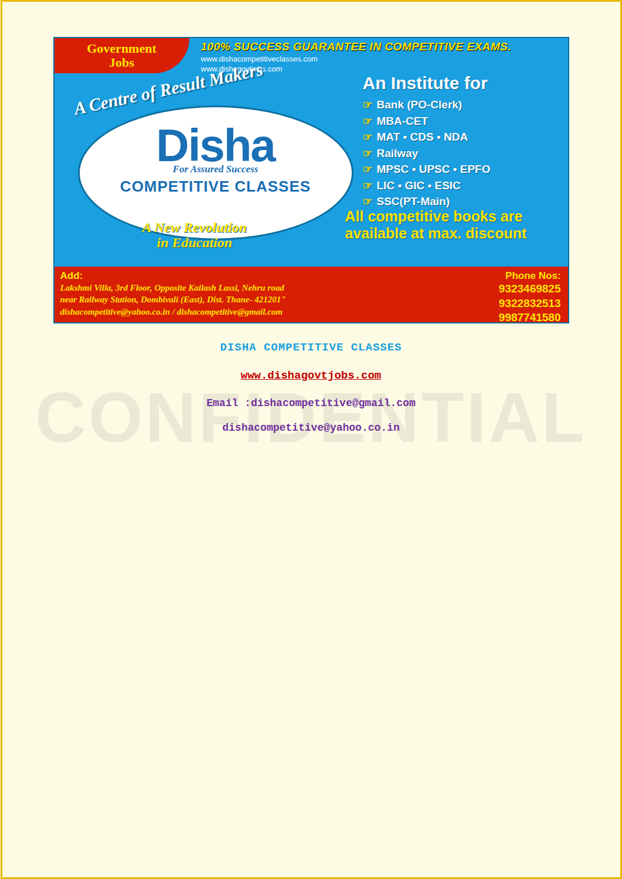CONFIDENTIAL
Government
Jobs
100% SUCCESS GUARANTEE IN COMPETITIVE EXAMS.
www.dishacompetitiveclasses.com
www.dishagovtjobs.com
A Centre of Result Makers
Disha
For Assured Success
COMPETITIVE CLASSES
A New Revolution
in Education
An Institute for
Bank (PO-Clerk)
MBA-CET
MAT ▪ CDS ▪ NDA
Railway
MPSC ▪ UPSC ▪ EPFO
LIC ▪ GIC ▪ ESIC
SSC(PT-Main)
All competitive books are
available at max. discount
Add:
Lakshmi Villa, 3rd Floor, Opposite Kailash Lassi, Nehru road
near Railway Station, Dombivali (East), Dist. Thane- 421201"
dishacompetitive@yahoo.co.in / dishacompetitive@gmail.com
Phone Nos:
9323469825
9322832513
9987741580
DISHA COMPETITIVE CLASSES
www.dishagovtjobs.com
Email :dishacompetitive@gmail.com
dishacompetitive@yahoo.co.in